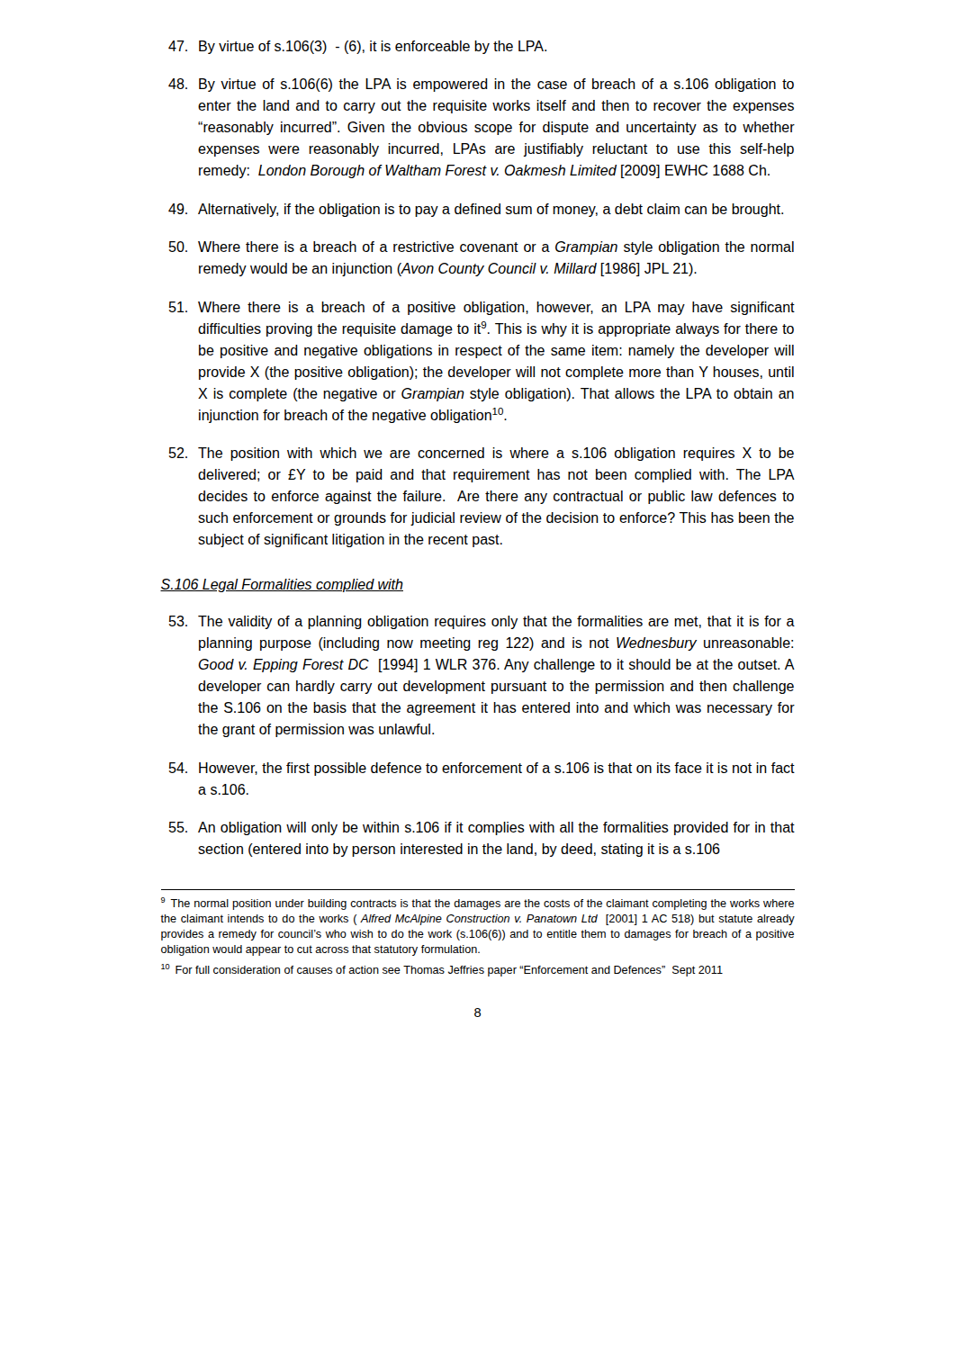By virtue of s.106(3) - (6), it is enforceable by the LPA.
By virtue of s.106(6) the LPA is empowered in the case of breach of a s.106 obligation to enter the land and to carry out the requisite works itself and then to recover the expenses “reasonably incurred”. Given the obvious scope for dispute and uncertainty as to whether expenses were reasonably incurred, LPAs are justifiably reluctant to use this self-help remedy: London Borough of Waltham Forest v. Oakmesh Limited [2009] EWHC 1688 Ch.
Alternatively, if the obligation is to pay a defined sum of money, a debt claim can be brought.
Where there is a breach of a restrictive covenant or a Grampian style obligation the normal remedy would be an injunction (Avon County Council v. Millard [1986] JPL 21).
Where there is a breach of a positive obligation, however, an LPA may have significant difficulties proving the requisite damage to it9. This is why it is appropriate always for there to be positive and negative obligations in respect of the same item: namely the developer will provide X (the positive obligation); the developer will not complete more than Y houses, until X is complete (the negative or Grampian style obligation). That allows the LPA to obtain an injunction for breach of the negative obligation10.
The position with which we are concerned is where a s.106 obligation requires X to be delivered; or £Y to be paid and that requirement has not been complied with. The LPA decides to enforce against the failure. Are there any contractual or public law defences to such enforcement or grounds for judicial review of the decision to enforce? This has been the subject of significant litigation in the recent past.
S.106 Legal Formalities complied with
The validity of a planning obligation requires only that the formalities are met, that it is for a planning purpose (including now meeting reg 122) and is not Wednesbury unreasonable: Good v. Epping Forest DC [1994] 1 WLR 376. Any challenge to it should be at the outset. A developer can hardly carry out development pursuant to the permission and then challenge the S.106 on the basis that the agreement it has entered into and which was necessary for the grant of permission was unlawful.
However, the first possible defence to enforcement of a s.106 is that on its face it is not in fact a s.106.
An obligation will only be within s.106 if it complies with all the formalities provided for in that section (entered into by person interested in the land, by deed, stating it is a s.106
9 The normal position under building contracts is that the damages are the costs of the claimant completing the works where the claimant intends to do the works ( Alfred McAlpine Construction v. Panatown Ltd [2001] 1 AC 518) but statute already provides a remedy for council’s who wish to do the work (s.106(6)) and to entitle them to damages for breach of a positive obligation would appear to cut across that statutory formulation.
10 For full consideration of causes of action see Thomas Jeffries paper “Enforcement and Defences” Sept 2011
8